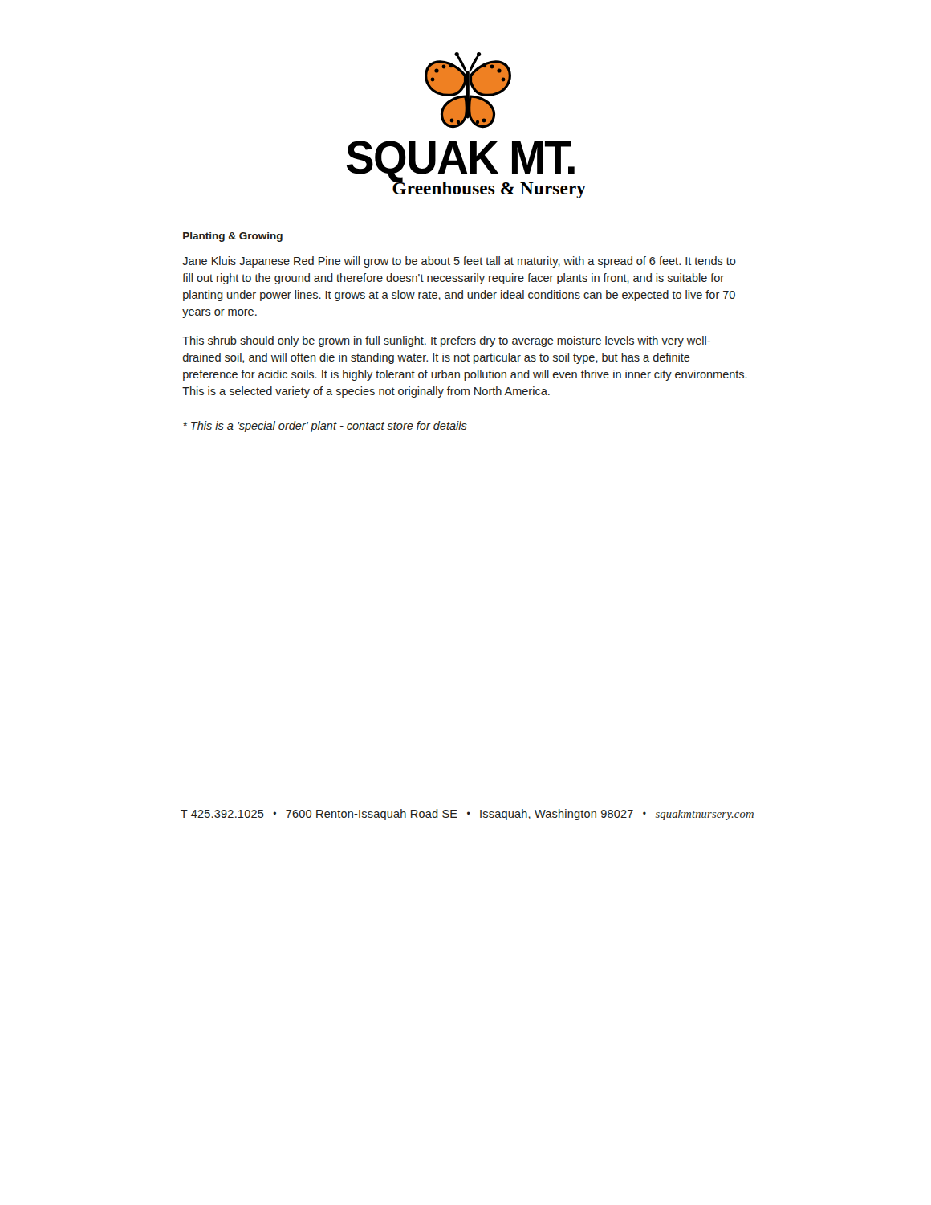SQUAK MT.
Greenhouses & Nursery
Planting & Growing
Jane Kluis Japanese Red Pine will grow to be about 5 feet tall at maturity, with a spread of 6 feet. It tends to fill out right to the ground and therefore doesn't necessarily require facer plants in front, and is suitable for planting under power lines. It grows at a slow rate, and under ideal conditions can be expected to live for 70 years or more.
This shrub should only be grown in full sunlight. It prefers dry to average moisture levels with very well-drained soil, and will often die in standing water. It is not particular as to soil type, but has a definite preference for acidic soils. It is highly tolerant of urban pollution and will even thrive in inner city environments. This is a selected variety of a species not originally from North America.
* This is a 'special order' plant - contact store for details
T 425.392.1025 • 7600 Renton-Issaquah Road SE • Issaquah, Washington 98027 • squakmtnursery.com